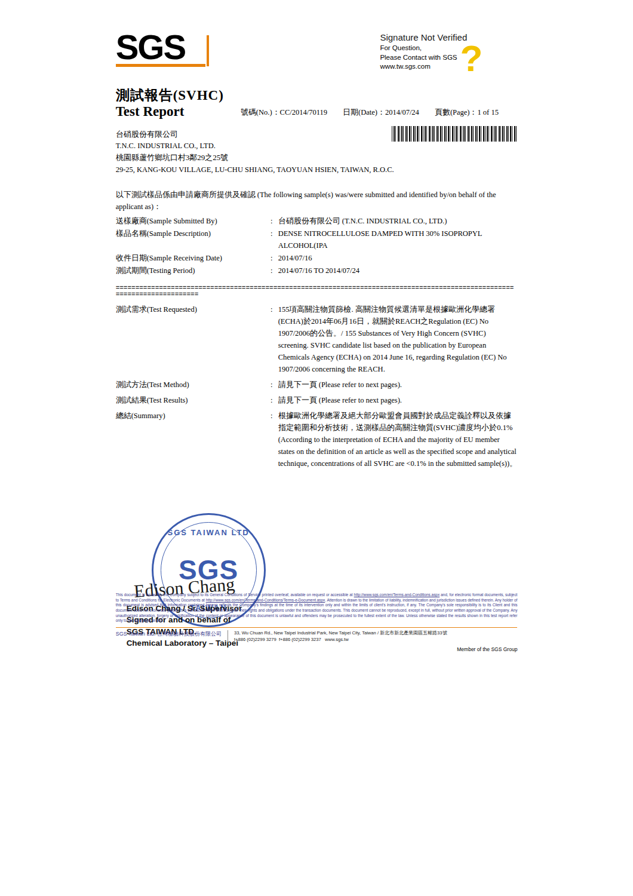SGS
?
Signature Not Verified
For Question,
Please Contact with SGS
www.tw.sgs.com
測試報告(SVHC)
Test Report
號碼(No.)：CC/2014/70119 日期(Date)：2014/07/24 頁數(Page)：1 of 15
台硝股份有限公司
T.N.C. INDUSTRIAL CO., LTD.
桃園縣蘆竹鄉坑口村3鄰29之25號
29-25, KANG-KOU VILLAGE, LU-CHU SHIANG, TAOYUAN HSIEN, TAIWAN, R.O.C.
以下測試樣品係由申請廠商所提供及確認 (The following sample(s) was/were submitted and identified by/on behalf of the applicant as)：
| 送樣廠商(Sample Submitted By) | : | 台硝股份有限公司 (T.N.C. INDUSTRIAL CO., LTD.) |
| 樣品名稱(Sample Description) | : | DENSE NITROCELLULOSE DAMPED WITH 30% ISOPROPYL ALCOHOL(IPA |
| 收件日期(Sample Receiving Date) | : | 2014/07/16 |
| 測試期間(Testing Period) | : | 2014/07/16 TO 2014/07/24 |
==========================================================================================================================
| 測試需求(Test Requested) | : | 155項高關注物質篩檢. 高關注物質候選清單是根據歐洲化學總署(ECHA)於2014年06月16日，就關於REACH之Regulation (EC) No 1907/2006的公告。/ 155 Substances of Very High Concern (SVHC) screening. SVHC candidate list based on the publication by European Chemicals Agency (ECHA) on 2014 June 16, regarding Regulation (EC) No 1907/2006 concerning the REACH. |
| 測試方法(Test Method) | : | 請見下一頁 (Please refer to next pages). |
| 測試結果(Test Results) | : | 請見下一頁 (Please refer to next pages). |
| 總結(Summary) | : | 根據歐洲化學總署及絕大部分歐盟會員國對於成品定義詮釋以及依據指定範圍和分析技術，送測樣品的高關注物質(SVHC)濃度均小於0.1% (According to the interpretation of ECHA and the majority of EU member states on the definition of an article as well as the specified scope and analytical technique, concentrations of all SVHC are <0.1% in the submitted sample(s))。 |
SGS TAIWAN LTD
SGS
TAIWAN
Edison Chang
Edison Chang / Sr. Supervisor
Signed for and on behalf of
SGS TAIWAN LTD.
Chemical Laboratory – Taipei
This document is issued by the Company subject to its General Conditions of Service printed overleaf, available on request or accessible at http://www.sgs.com/en/Terms-and-Conditions.aspx and, for electronic format documents, subject to Terms and Conditions for Electronic Documents at http://www.sgs.com/en/Terms-and-Conditions/Terms-e-Document.aspx. Attention is drawn to the limitation of liability, indemnification and jurisdiction issues defined therein. Any holder of this document is advised that information contained hereon reflects the Company's findings at the time of its intervention only and within the limits of client's instruction, if any. The Company's sole responsibility is to its Client and this document does not exonerate parties to a transaction from exercising all their rights and obligations under the transaction documents. This document cannot be reproduced, except in full, without prior written approval of the Company. Any unauthorized alteration, forgery or falsification of the content or appearance of this document is unlawful and offenders may be prosecuted to the fullest extent of the law. Unless otherwise stated the results shown in this test report refer only to the sample(s) tested.
SGS Taiwan Ltd. 台灣檢驗科技股份有限公司
33, Wu Chuan Rd., New Taipei Industrial Park, New Taipei City, Taiwan / 新北市新北產業園區五權路33號
t+886 (02)2299 3279 f+886 (02)2299 3237 www.sgs.tw
Member of the SGS Group